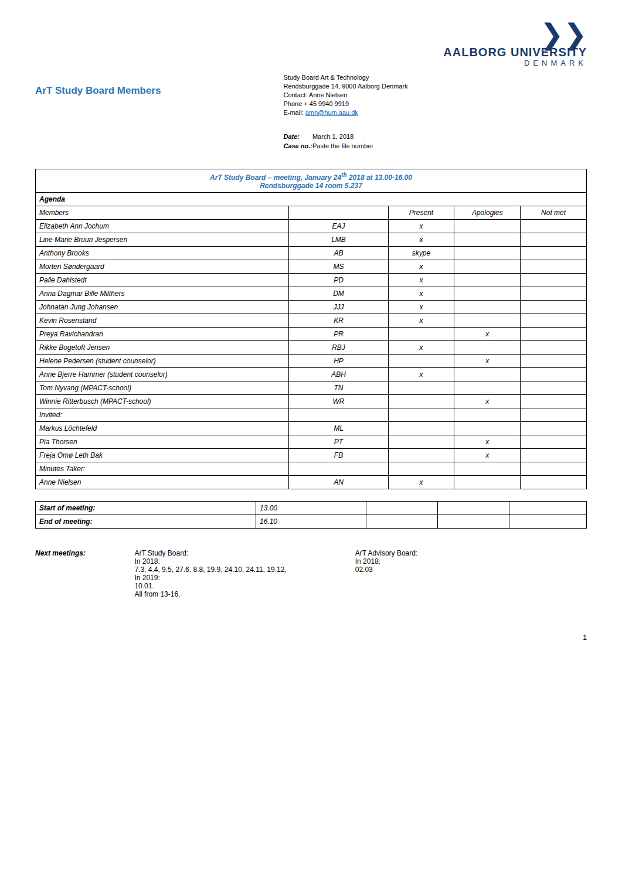❯❯
AALBORG UNIVERSITY
DENMARK
ArT Study Board Members
Study Board Art & Technology
Rendsburggade 14, 9000 Aalborg Denmark
Contact: Anne Nielsen
Phone + 45 9940 9919
E-mail: amn@hum.aau.dk
| Date: | March 1, 2018 |
| Case no.: | Paste the file number |
| ArT Study Board – meeting, January 24 th 2018 at 13.00-16.00 Rendsburggade 14 room 5.237 |
| Agenda |
| Members | | Present | Apologies | Not met |
| Elizabeth Ann Jochum | EAJ | x | | |
| Line Marie Bruun Jespersen | LMB | x | | |
| Anthony Brooks | AB | skype | | |
| Morten Søndergaard | MS | x | | |
| Palle Dahlstedt | PD | x | | |
| Anna Dagmar Bille Milthers | DM | x | | |
| Johnatan Jung Johansen | JJJ | x | | |
| Kevin Rosenstand | KR | x | | |
| Preya Ravichandran | PR | | x | |
| Rikke Bogetoft Jensen | RBJ | x | | |
| Helene Pedersen (student counselor) | HP | | x | |
| Anne Bjerre Hammer (student counselor) | ABH | x | | |
| Tom Nyvang (MPACT-school) | TN | | | |
| Winnie Ritterbusch (MPACT-school) | WR | | x | |
| Invited: | | | | |
| Markus Löchtefeld | ML | | | |
| Pia Thorsen | PT | | x | |
| Freja Omø Leth Bak | FB | | x | |
| Minutes Taker: | | | | |
| Anne Nielsen | AN | x | | |
| Start of meeting: | 13.00 | | | |
| End of meeting: | 16.10 | | | |
Next meetings:
ArT Study Board:
In 2018:
7.3, 4.4, 9.5, 27.6, 8.8, 19.9, 24.10, 24.11, 19.12,
In 2019:
10.01.
All from 13-16.
ArT Advisory Board:
In 2018:
02.03
1